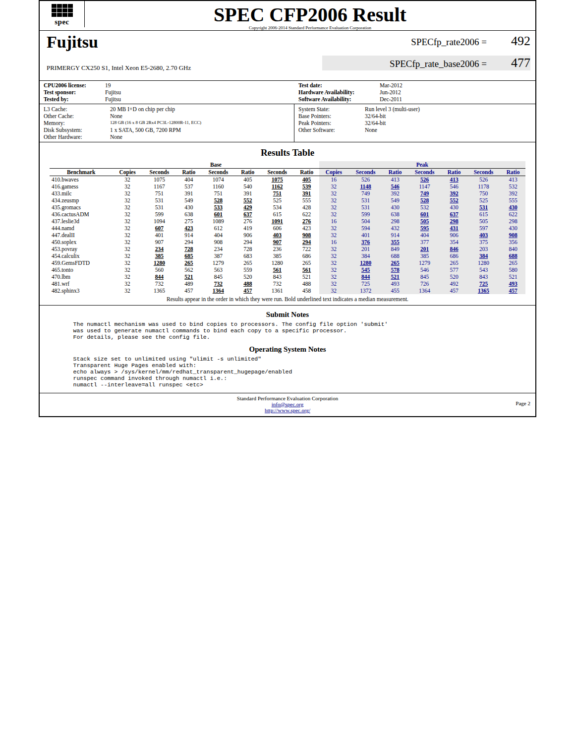spec
SPEC CFP2006 Result
Copyright 2006-2014 Standard Performance Evaluation Corporation
Fujitsu
PRIMERGY CX250 S1, Intel Xeon E5-2680, 2.70 GHz
SPECfp_rate2006 = 492
SPECfp_rate_base2006 = 477
| CPU2006 license: | 19 |
| Test sponsor: | Fujitsu |
| Tested by: | Fujitsu |
| Test date: | Mar-2012 |
| Hardware Availability: | Jun-2012 |
| Software Availability: | Dec-2011 |
| L3 Cache: | 20 MB I+D on chip per chip |
| Other Cache: | None |
| Memory: | 128 GB (16 x 8 GB 2Rx4 PC3L-12800R-11, ECC) |
| Disk Subsystem: | 1 x SATA, 500 GB, 7200 RPM |
| Other Hardware: | None |
| System State: | Run level 3 (multi-user) |
| Base Pointers: | 32/64-bit |
| Peak Pointers: | 32/64-bit |
| Other Software: | None |
Results Table
| | Base | Peak |
| --- | --- | --- |
| Benchmark | Copies | Seconds | Ratio | Seconds | Ratio | Seconds | Ratio | Copies | Seconds | Ratio | Seconds | Ratio | Seconds | Ratio |
| 410.bwaves | 32 | 1075 | 404 | 1074 | 405 | 1075 | 405 | 16 | 526 | 413 | 526 | 413 | 526 | 413 |
| 416.gamess | 32 | 1167 | 537 | 1160 | 540 | 1162 | 539 | 32 | 1148 | 546 | 1147 | 546 | 1178 | 532 |
| 433.milc | 32 | 751 | 391 | 751 | 391 | 751 | 391 | 32 | 749 | 392 | 749 | 392 | 750 | 392 |
| 434.zeusmp | 32 | 531 | 549 | 528 | 552 | 525 | 555 | 32 | 531 | 549 | 528 | 552 | 525 | 555 |
| 435.gromacs | 32 | 531 | 430 | 533 | 429 | 534 | 428 | 32 | 531 | 430 | 532 | 430 | 531 | 430 |
| 436.cactusADM | 32 | 599 | 638 | 601 | 637 | 615 | 622 | 32 | 599 | 638 | 601 | 637 | 615 | 622 |
| 437.leslie3d | 32 | 1094 | 275 | 1089 | 276 | 1091 | 276 | 16 | 504 | 298 | 505 | 298 | 505 | 298 |
| 444.namd | 32 | 607 | 423 | 612 | 419 | 606 | 423 | 32 | 594 | 432 | 595 | 431 | 597 | 430 |
| 447.dealII | 32 | 401 | 914 | 404 | 906 | 403 | 908 | 32 | 401 | 914 | 404 | 906 | 403 | 908 |
| 450.soplex | 32 | 907 | 294 | 908 | 294 | 907 | 294 | 16 | 376 | 355 | 377 | 354 | 375 | 356 |
| 453.povray | 32 | 234 | 728 | 234 | 728 | 236 | 722 | 32 | 201 | 849 | 201 | 846 | 203 | 840 |
| 454.calculix | 32 | 385 | 685 | 387 | 683 | 385 | 686 | 32 | 384 | 688 | 385 | 686 | 384 | 688 |
| 459.GemsFDTD | 32 | 1280 | 265 | 1279 | 265 | 1280 | 265 | 32 | 1280 | 265 | 1279 | 265 | 1280 | 265 |
| 465.tonto | 32 | 560 | 562 | 563 | 559 | 561 | 561 | 32 | 545 | 578 | 546 | 577 | 543 | 580 |
| 470.lbm | 32 | 844 | 521 | 845 | 520 | 843 | 521 | 32 | 844 | 521 | 845 | 520 | 843 | 521 |
| 481.wrf | 32 | 732 | 489 | 732 | 488 | 732 | 488 | 32 | 725 | 493 | 726 | 492 | 725 | 493 |
| 482.sphinx3 | 32 | 1365 | 457 | 1364 | 457 | 1361 | 458 | 32 | 1372 | 455 | 1364 | 457 | 1365 | 457 |
Results appear in the order in which they were run. Bold underlined text indicates a median measurement.
Submit Notes
    The numactl mechanism was used to bind copies to processors. The config file option 'submit'
    was used to generate numactl commands to bind each copy to a specific processor.
    For details, please see the config file.
Operating System Notes
    Stack size set to unlimited using "ulimit -s unlimited"
    Transparent Huge Pages enabled with:
    echo always > /sys/kernel/mm/redhat_transparent_hugepage/enabled
    runspec command invoked through numactl i.e.:
    numactl --interleave=all runspec <etc>
Standard Performance Evaluation Corporation
info@spec.org
http://www.spec.org/ Page 2